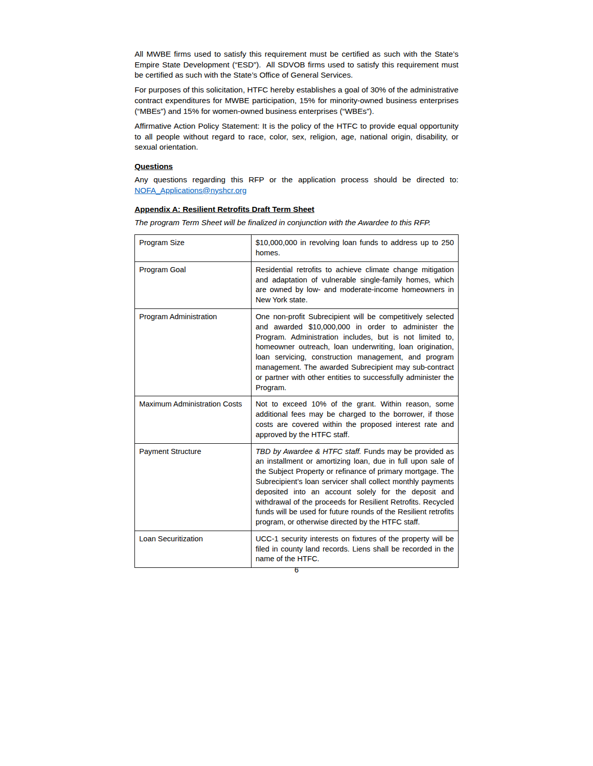All MWBE firms used to satisfy this requirement must be certified as such with the State’s Empire State Development (“ESD”). All SDVOB firms used to satisfy this requirement must be certified as such with the State’s Office of General Services.
For purposes of this solicitation, HTFC hereby establishes a goal of 30% of the administrative contract expenditures for MWBE participation, 15% for minority-owned business enterprises (“MBEs”) and 15% for women-owned business enterprises (“WBEs”).
Affirmative Action Policy Statement: It is the policy of the HTFC to provide equal opportunity to all people without regard to race, color, sex, religion, age, national origin, disability, or sexual orientation.
Questions
Any questions regarding this RFP or the application process should be directed to: NOFA_Applications@nyshcr.org
Appendix A: Resilient Retrofits Draft Term Sheet
The program Term Sheet will be finalized in conjunction with the Awardee to this RFP.
| Program Size | $10,000,000 in revolving loan funds to address up to 250 homes. |
| Program Goal | Residential retrofits to achieve climate change mitigation and adaptation of vulnerable single-family homes, which are owned by low- and moderate-income homeowners in New York state. |
| Program Administration | One non-profit Subrecipient will be competitively selected and awarded $10,000,000 in order to administer the Program. Administration includes, but is not limited to, homeowner outreach, loan underwriting, loan origination, loan servicing, construction management, and program management. The awarded Subrecipient may sub-contract or partner with other entities to successfully administer the Program. |
| Maximum Administration Costs | Not to exceed 10% of the grant. Within reason, some additional fees may be charged to the borrower, if those costs are covered within the proposed interest rate and approved by the HTFC staff. |
| Payment Structure | TBD by Awardee & HTFC staff. Funds may be provided as an installment or amortizing loan, due in full upon sale of the Subject Property or refinance of primary mortgage. The Subrecipient’s loan servicer shall collect monthly payments deposited into an account solely for the deposit and withdrawal of the proceeds for Resilient Retrofits. Recycled funds will be used for future rounds of the Resilient retrofits program, or otherwise directed by the HTFC staff. |
| Loan Securitization | UCC-1 security interests on fixtures of the property will be filed in county land records. Liens shall be recorded in the name of the HTFC. |
6